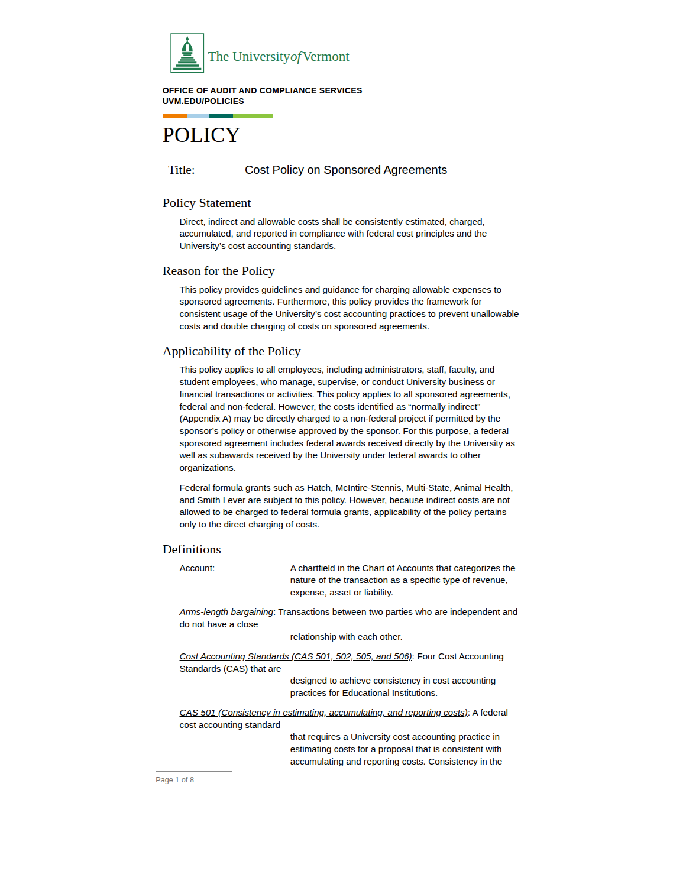The University of Vermont
OFFICE OF AUDIT AND COMPLIANCE SERVICES
UVM.EDU/POLICIES
POLICY
Title:
Cost Policy on Sponsored Agreements
Policy Statement
Direct, indirect and allowable costs shall be consistently estimated, charged, accumulated, and reported in compliance with federal cost principles and the University’s cost accounting standards.
Reason for the Policy
This policy provides guidelines and guidance for charging allowable expenses to sponsored agreements. Furthermore, this policy provides the framework for consistent usage of the University’s cost accounting practices to prevent unallowable costs and double charging of costs on sponsored agreements.
Applicability of the Policy
This policy applies to all employees, including administrators, staff, faculty, and student employees, who manage, supervise, or conduct University business or financial transactions or activities. This policy applies to all sponsored agreements, federal and non-federal. However, the costs identified as “normally indirect” (Appendix A) may be directly charged to a non-federal project if permitted by the sponsor’s policy or otherwise approved by the sponsor. For this purpose, a federal sponsored agreement includes federal awards received directly by the University as well as subawards received by the University under federal awards to other organizations.
Federal formula grants such as Hatch, McIntire-Stennis, Multi-State, Animal Health, and Smith Lever are subject to this policy. However, because indirect costs are not allowed to be charged to federal formula grants, applicability of the policy pertains only to the direct charging of costs.
Definitions
Account:
A chartfield in the Chart of Accounts that categorizes the nature of the transaction as a specific type of revenue, expense, asset or liability.
Arms-length bargaining: Transactions between two parties who are independent and do not have a close relationship with each other.
Cost Accounting Standards (CAS 501, 502, 505, and 506): Four Cost Accounting Standards (CAS) that are designed to achieve consistency in cost accounting practices for Educational Institutions.
CAS 501 (Consistency in estimating, accumulating, and reporting costs): A federal cost accounting standard that requires a University cost accounting practice in estimating costs for a proposal that is consistent with accumulating and reporting costs. Consistency in the
Page 1 of 8